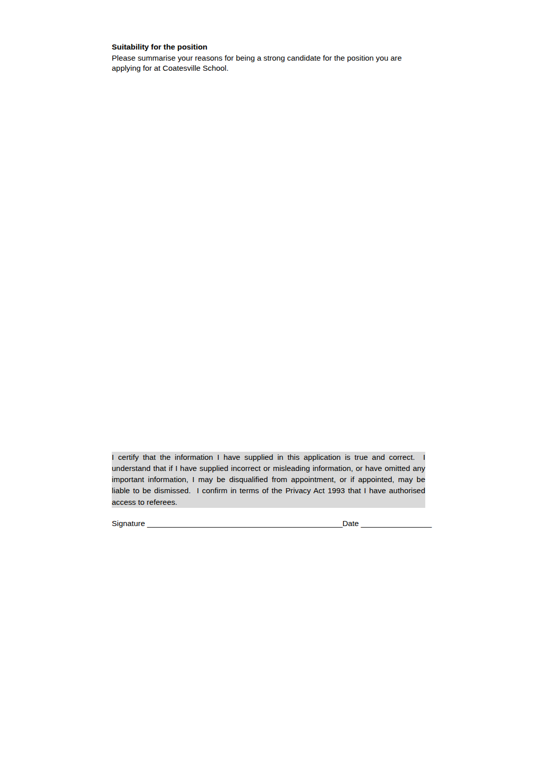Suitability for the position
Please summarise your reasons for being a strong candidate for the position you are applying for at Coatesville School.
I certify that the information I have supplied in this application is true and correct. I understand that if I have supplied incorrect or misleading information, or have omitted any important information, I may be disqualified from appointment, or if appointed, may be liable to be dismissed. I confirm in terms of the Privacy Act 1993 that I have authorised access to referees.
Signature _______________________________________________Date _________________